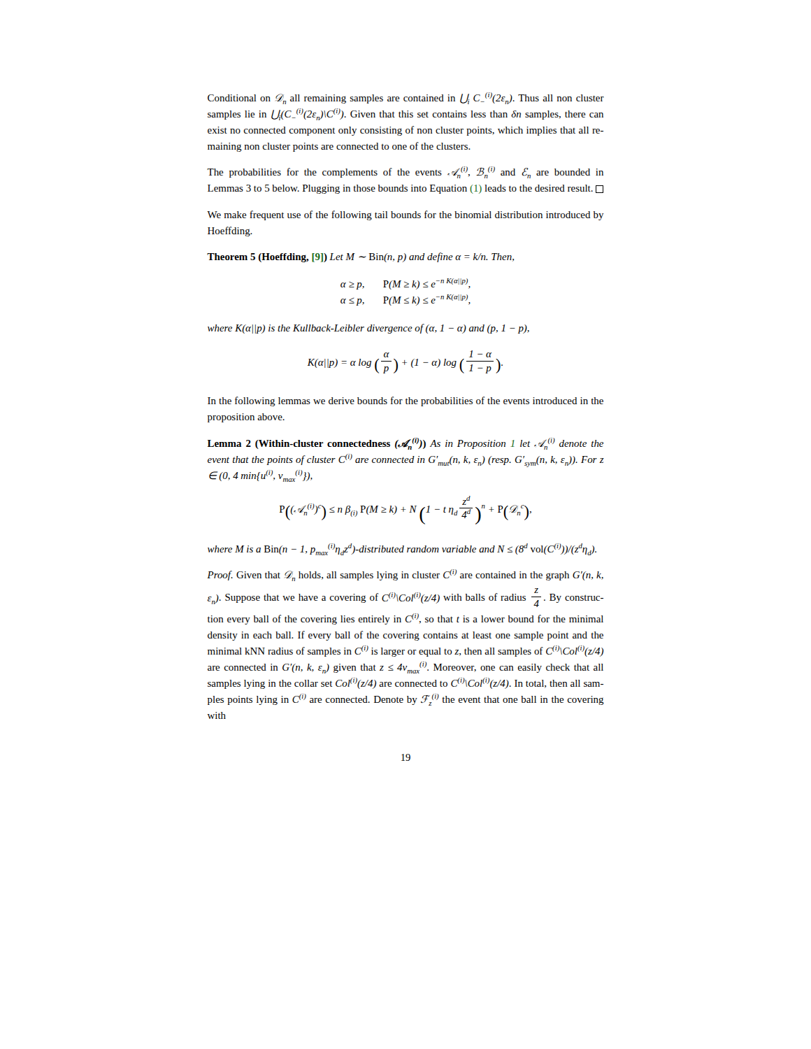Conditional on 𝒟n all remaining samples are contained in ⋃i C−(i)(2εn). Thus all non cluster samples lie in ⋃i(C−(i)(2εn)\C(i)). Given that this set contains less than δn samples, there can exist no connected component only consisting of non cluster points, which implies that all remaining non cluster points are connected to one of the clusters.
The probabilities for the complements of the events 𝒜n(i), ℬn(i) and ℰn are bounded in Lemmas 3 to 5 below. Plugging in those bounds into Equation (1) leads to the desired result.
We make frequent use of the following tail bounds for the binomial distribution introduced by Hoeffding.
Theorem 5 (Hoeffding, [9]) Let M ∼ Bin(n, p) and define α = k/n. Then,
α ≥ p, P(M ≥ k) ≤ e−n K(α||p),
α ≤ p, P(M ≤ k) ≤ e−n K(α||p),
where K(α||p) is the Kullback-Leibler divergence of (α, 1 − α) and (p, 1 − p),
K(α||p) = α log (αp) + (1 − α) log (1 − α 1 − p).
In the following lemmas we derive bounds for the probabilities of the events introduced in the proposition above.
Lemma 2 (Within-cluster connectedness (𝒜n(i))) As in Proposition 1 let 𝒜n(i) denote the event that the points of cluster C(i) are connected in G′mut(n, k, εn) (resp. G′sym(n, k, εn)). For z ∈ (0, 4 min{u(i), νmax(i)}),
P((𝒜n(i))c) ≤ n β(i) P(M ≥ k) + N (1 − t ηdzd 4d)n + P(𝒟nc),
where M is a Bin(n − 1, pmax(i)ηdzd)-distributed random variable and N ≤ (8d vol(C(i)))/(zdηd).
Proof. Given that 𝒟n holds, all samples lying in cluster C(i) are contained in the graph G′(n, k, εn). Suppose that we have a covering of C(i)\Col(i)(z/4) with balls of radius z 4. By construction every ball of the covering lies entirely in C(i), so that t is a lower bound for the minimal density in each ball. If every ball of the covering contains at least one sample point and the minimal kNN radius of samples in C(i) is larger or equal to z, then all samples of C(i)\Col(i)(z/4) are connected in G′(n, k, εn) given that z ≤ 4νmax(i). Moreover, one can easily check that all samples lying in the collar set Col(i)(z/4) are connected to C(i)\Col(i)(z/4). In total, then all samples points lying in C(i) are connected. Denote by ℱz(i) the event that one ball in the covering with
19